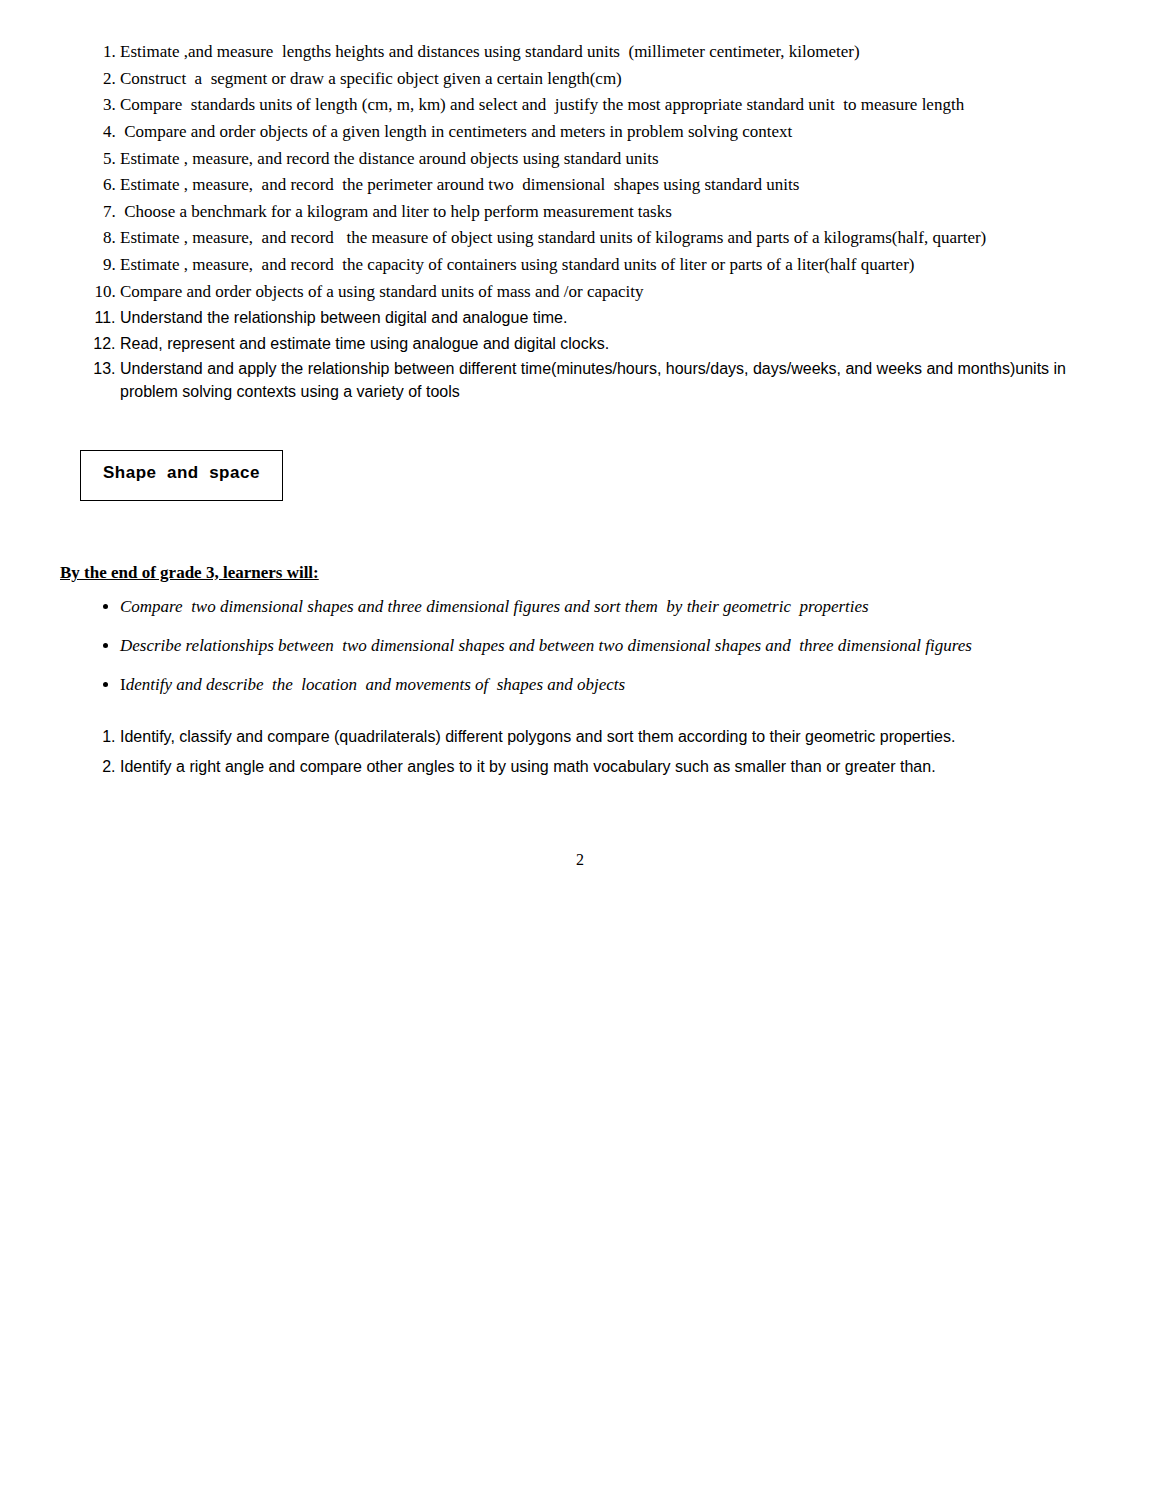Estimate ,and measure lengths heights and distances using standard units (millimeter centimeter, kilometer)
Construct a segment or draw a specific object given a certain length(cm)
Compare standards units of length (cm, m, km) and select and justify the most appropriate standard unit to measure length
Compare and order objects of a given length in centimeters and meters in problem solving context
Estimate , measure, and record the distance around objects using standard units
Estimate , measure, and record the perimeter around two dimensional shapes using standard units
Choose a benchmark for a kilogram and liter to help perform measurement tasks
Estimate , measure, and record the measure of object using standard units of kilograms and parts of a kilograms(half, quarter)
Estimate , measure, and record the capacity of containers using standard units of liter or parts of a liter(half quarter)
Compare and order objects of a using standard units of mass and /or capacity
Understand the relationship between digital and analogue time.
Read, represent and estimate time using analogue and digital clocks.
Understand and apply the relationship between different time(minutes/hours, hours/days, days/weeks, and weeks and months)units in problem solving contexts using a variety of tools
Shape and space
By the end of grade 3, learners will:
Compare two dimensional shapes and three dimensional figures and sort them by their geometric properties
Describe relationships between two dimensional shapes and between two dimensional shapes and three dimensional figures
Identify and describe the location and movements of shapes and objects
Identify, classify and compare (quadrilaterals) different polygons and sort them according to their geometric properties.
Identify a right angle and compare other angles to it by using math vocabulary such as smaller than or greater than.
2